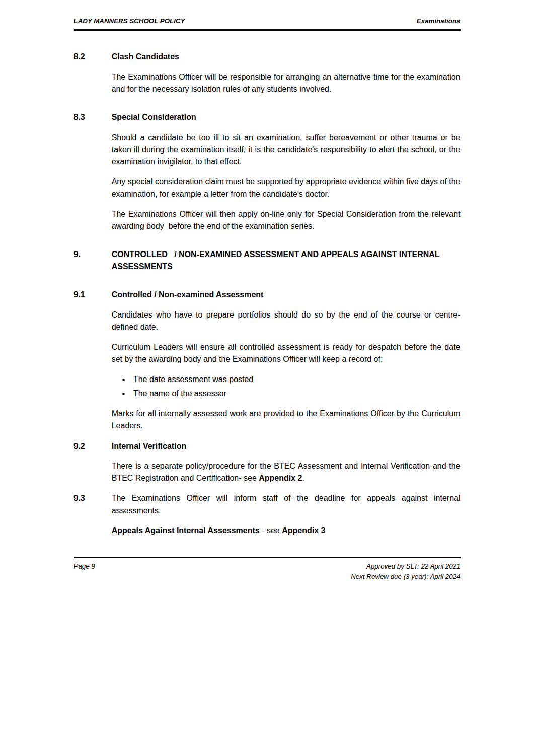Lady Manners School Policy
Examinations
8.2
Clash Candidates
The Examinations Officer will be responsible for arranging an alternative time for the examination and for the necessary isolation rules of any students involved.
8.3
Special Consideration
Should a candidate be too ill to sit an examination, suffer bereavement or other trauma or be taken ill during the examination itself, it is the candidate's responsibility to alert the school, or the examination invigilator, to that effect.
Any special consideration claim must be supported by appropriate evidence within five days of the examination, for example a letter from the candidate's doctor.
The Examinations Officer will then apply on-line only for Special Consideration from the relevant awarding body before the end of the examination series.
9.
CONTROLLED / NON-EXAMINED ASSESSMENT AND APPEALS AGAINST INTERNAL ASSESSMENTS
9.1
Controlled / Non-examined Assessment
Candidates who have to prepare portfolios should do so by the end of the course or centre-defined date.
Curriculum Leaders will ensure all controlled assessment is ready for despatch before the date set by the awarding body and the Examinations Officer will keep a record of:
The date assessment was posted
The name of the assessor
Marks for all internally assessed work are provided to the Examinations Officer by the Curriculum Leaders.
9.2
Internal Verification
There is a separate policy/procedure for the BTEC Assessment and Internal Verification and the BTEC Registration and Certification- see Appendix 2.
9.3
The Examinations Officer will inform staff of the deadline for appeals against internal assessments.
Appeals Against Internal Assessments - see Appendix 3
Page 9
Approved by SLT: 22 April 2021
Next Review due (3 year): April 2024